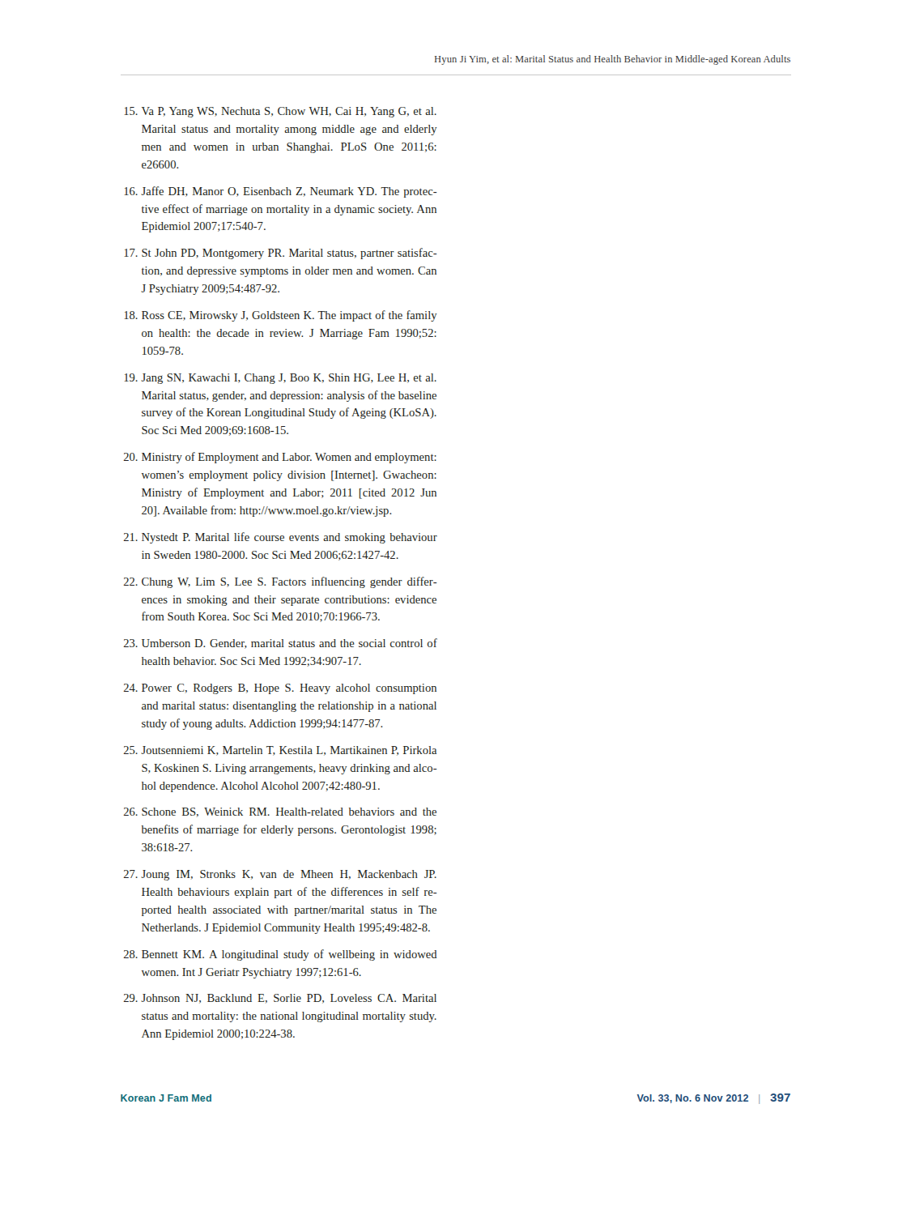Hyun Ji Yim, et al: Marital Status and Health Behavior in Middle-aged Korean Adults
15 Va P, Yang WS, Nechuta S, Chow WH, Cai H, Yang G, et al. Marital status and mortality among middle age and elderly men and women in urban Shanghai. PLoS One 2011;6: e26600.
16 Jaffe DH, Manor O, Eisenbach Z, Neumark YD. The protective effect of marriage on mortality in a dynamic society. Ann Epidemiol 2007;17:540-7.
17 St John PD, Montgomery PR. Marital status, partner satisfaction, and depressive symptoms in older men and women. Can J Psychiatry 2009;54:487-92.
18 Ross CE, Mirowsky J, Goldsteen K. The impact of the family on health: the decade in review. J Marriage Fam 1990;52: 1059-78.
19 Jang SN, Kawachi I, Chang J, Boo K, Shin HG, Lee H, et al. Marital status, gender, and depression: analysis of the baseline survey of the Korean Longitudinal Study of Ageing (KLoSA). Soc Sci Med 2009;69:1608-15.
20 Ministry of Employment and Labor. Women and employment: women’s employment policy division [Internet]. Gwacheon: Ministry of Employment and Labor; 2011 [cited 2012 Jun 20]. Available from: http://www.moel.go.kr/view.jsp.
21 Nystedt P. Marital life course events and smoking behaviour in Sweden 1980-2000. Soc Sci Med 2006;62:1427-42.
22 Chung W, Lim S, Lee S. Factors influencing gender differences in smoking and their separate contributions: evidence from South Korea. Soc Sci Med 2010;70:1966-73.
23 Umberson D. Gender, marital status and the social control of health behavior. Soc Sci Med 1992;34:907-17.
24 Power C, Rodgers B, Hope S. Heavy alcohol consumption and marital status: disentangling the relationship in a national study of young adults. Addiction 1999;94:1477-87.
25 Joutsenniemi K, Martelin T, Kestila L, Martikainen P, Pirkola S, Koskinen S. Living arrangements, heavy drinking and alcohol dependence. Alcohol Alcohol 2007;42:480-91.
26 Schone BS, Weinick RM. Health-related behaviors and the benefits of marriage for elderly persons. Gerontologist 1998; 38:618-27.
27 Joung IM, Stronks K, van de Mheen H, Mackenbach JP. Health behaviours explain part of the differences in self reported health associated with partner/marital status in The Netherlands. J Epidemiol Community Health 1995;49:482-8.
28 Bennett KM. A longitudinal study of wellbeing in widowed women. Int J Geriatr Psychiatry 1997;12:61-6.
29 Johnson NJ, Backlund E, Sorlie PD, Loveless CA. Marital status and mortality: the national longitudinal mortality study. Ann Epidemiol 2000;10:224-38.
Korean J Fam Med
Vol. 33, No. 6 Nov 2012 | 397